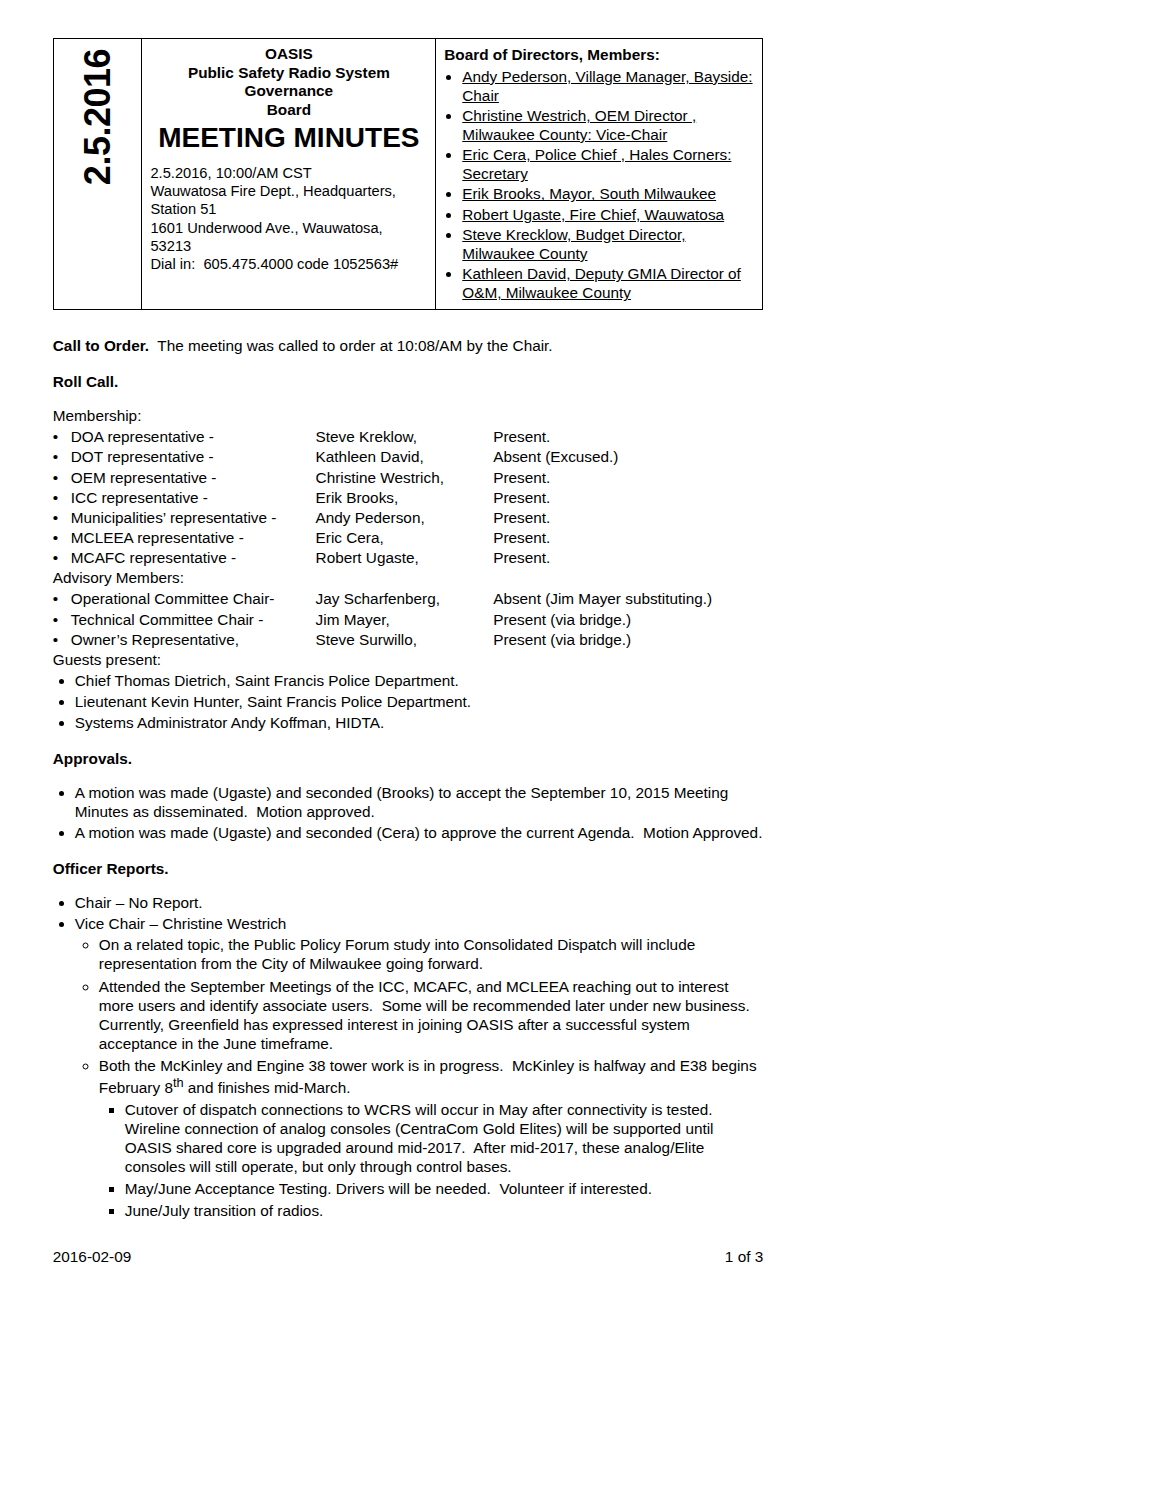| 2.5.2016 | OASIS Public Safety Radio System Governance Board MEETING MINUTES 2.5.2016, 10:00/AM CST Wauwatosa Fire Dept., Headquarters, Station 51 1601 Underwood Ave., Wauwatosa, 53213 Dial in: 605.475.4000 code 1052563# | Board of Directors, Members: Andy Pederson, Village Manager, Bayside: Chair Christine Westrich, OEM Director , Milwaukee County: Vice-Chair Eric Cera, Police Chief , Hales Corners: Secretary Erik Brooks, Mayor, South Milwaukee Robert Ugaste, Fire Chief, Wauwatosa Steve Krecklow, Budget Director, Milwaukee County Kathleen David, Deputy GMIA Director of O&M, Milwaukee County |
Call to Order.
The meeting was called to order at 10:08/AM by the Chair.
Roll Call.
Membership:
| • | DOA representative - | Steve Kreklow, | Present. |
| • | DOT representative - | Kathleen David, | Absent (Excused.) |
| • | OEM representative - | Christine Westrich, | Present. |
| • | ICC representative - | Erik Brooks, | Present. |
| • | Municipalities’ representative - | Andy Pederson, | Present. |
| • | MCLEEA representative - | Eric Cera, | Present. |
| • | MCAFC representative - | Robert Ugaste, | Present. |
Advisory Members:
| • | Operational Committee Chair- | Jay Scharfenberg, | Absent (Jim Mayer substituting.) |
| • | Technical Committee Chair - | Jim Mayer, | Present (via bridge.) |
| • | Owner’s Representative, | Steve Surwillo, | Present (via bridge.) |
Guests present:
Chief Thomas Dietrich, Saint Francis Police Department.
Lieutenant Kevin Hunter, Saint Francis Police Department.
Systems Administrator Andy Koffman, HIDTA.
Approvals.
A motion was made (Ugaste) and seconded (Brooks) to accept the September 10, 2015 Meeting Minutes as disseminated. Motion approved.
A motion was made (Ugaste) and seconded (Cera) to approve the current Agenda. Motion Approved.
Officer Reports.
Chair – No Report.
Vice Chair – Christine Westrich
On a related topic, the Public Policy Forum study into Consolidated Dispatch will include representation from the City of Milwaukee going forward.
Attended the September Meetings of the ICC, MCAFC, and MCLEEA reaching out to interest more users and identify associate users. Some will be recommended later under new business. Currently, Greenfield has expressed interest in joining OASIS after a successful system acceptance in the June timeframe.
Both the McKinley and Engine 38 tower work is in progress. McKinley is halfway and E38 begins February 8th and finishes mid-March.
Cutover of dispatch connections to WCRS will occur in May after connectivity is tested. Wireline connection of analog consoles (CentraCom Gold Elites) will be supported until OASIS shared core is upgraded around mid-2017. After mid-2017, these analog/Elite consoles will still operate, but only through control bases.
May/June Acceptance Testing. Drivers will be needed. Volunteer if interested.
June/July transition of radios.
2016-02-09 1 of 3